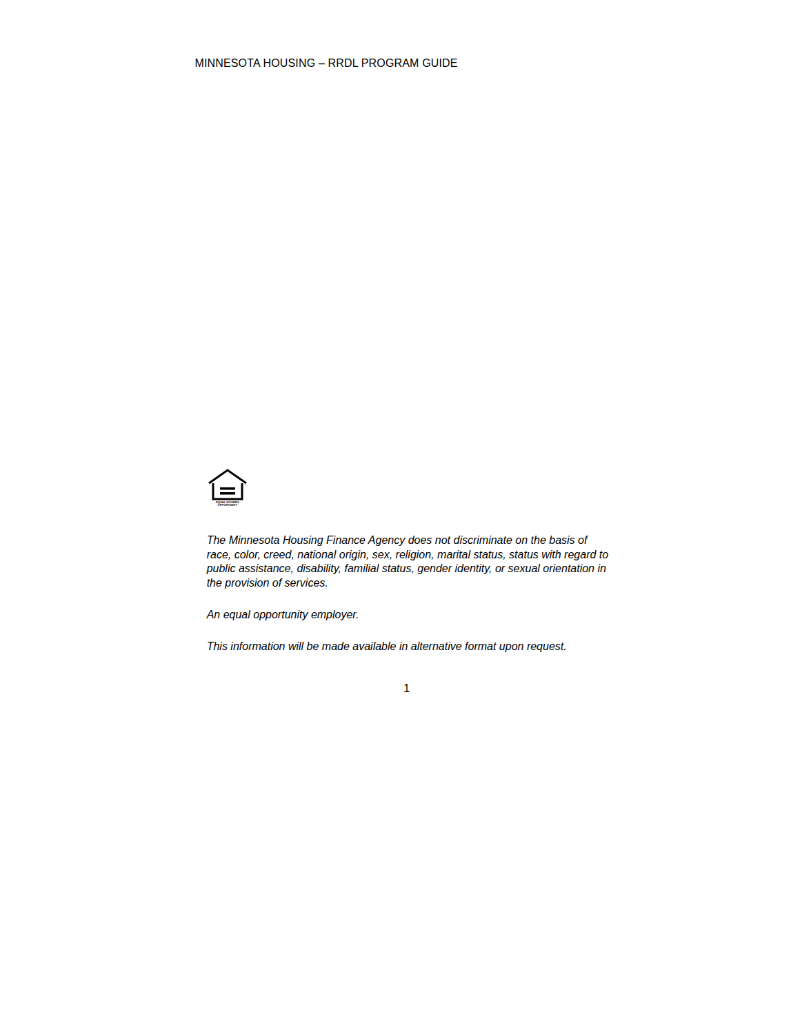MINNESOTA HOUSING – RRDL PROGRAM GUIDE
EQUAL HOUSING OPPORTUNITY
The Minnesota Housing Finance Agency does not discriminate on the basis of race, color, creed, national origin, sex, religion, marital status, status with regard to public assistance, disability, familial status, gender identity, or sexual orientation in the provision of services.
An equal opportunity employer.
This information will be made available in alternative format upon request.
1